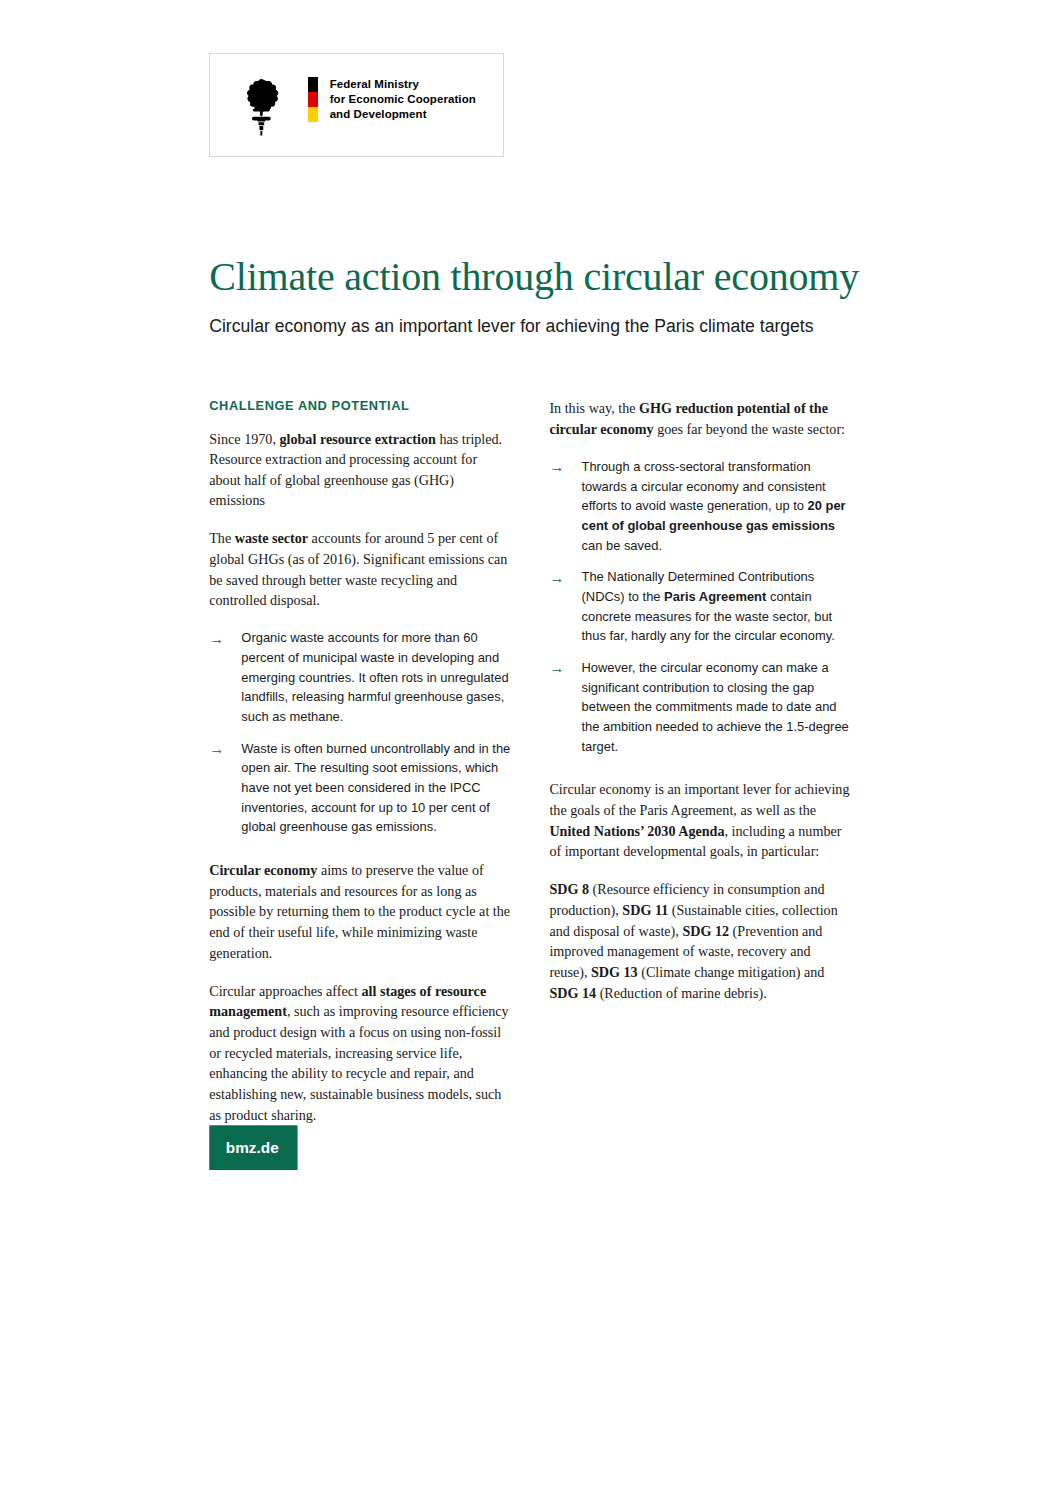Federal Ministry
for Economic Cooperation
and Development
Climate action through circular economy
Circular economy as an important lever for achieving the Paris climate targets
Challenge and potential
Since 1970, global resource extraction has tripled. Resource extraction and processing account for about half of global greenhouse gas (GHG) emissions
The waste sector accounts for around 5 per cent of global GHGs (as of 2016). Significant emissions can be saved through better waste recycling and controlled disposal.
Organic waste accounts for more than 60 percent of municipal waste in developing and emerging countries. It often rots in unregulated landfills, releasing harmful greenhouse gases, such as methane.
Waste is often burned uncontrollably and in the open air. The resulting soot emissions, which have not yet been considered in the IPCC inventories, account for up to 10 per cent of global greenhouse gas emissions.
Circular economy aims to preserve the value of products, materials and resources for as long as possible by returning them to the product cycle at the end of their useful life, while minimizing waste generation.
Circular approaches affect all stages of resource management, such as improving resource efficiency and product design with a focus on using non-fossil or recycled materials, increasing service life, enhancing the ability to recycle and repair, and establishing new, sustainable business models, such as product sharing.
In this way, the GHG reduction potential of the circular economy goes far beyond the waste sector:
Through a cross-sectoral transformation towards a circular economy and consistent efforts to avoid waste generation, up to 20 per cent of global greenhouse gas emissions can be saved.
The Nationally Determined Contributions (NDCs) to the Paris Agreement contain concrete measures for the waste sector, but thus far, hardly any for the circular economy.
However, the circular economy can make a significant contribution to closing the gap between the commitments made to date and the ambition needed to achieve the 1.5-degree target.
Circular economy is an important lever for achieving the goals of the Paris Agreement, as well as the United Nations’ 2030 Agenda, including a number of important developmental goals, in particular:
SDG 8 (Resource efficiency in consumption and production), SDG 11 (Sustainable cities, collection and disposal of waste), SDG 12 (Prevention and improved management of waste, recovery and reuse), SDG 13 (Climate change mitigation) and SDG 14 (Reduction of marine debris).
bmz.de